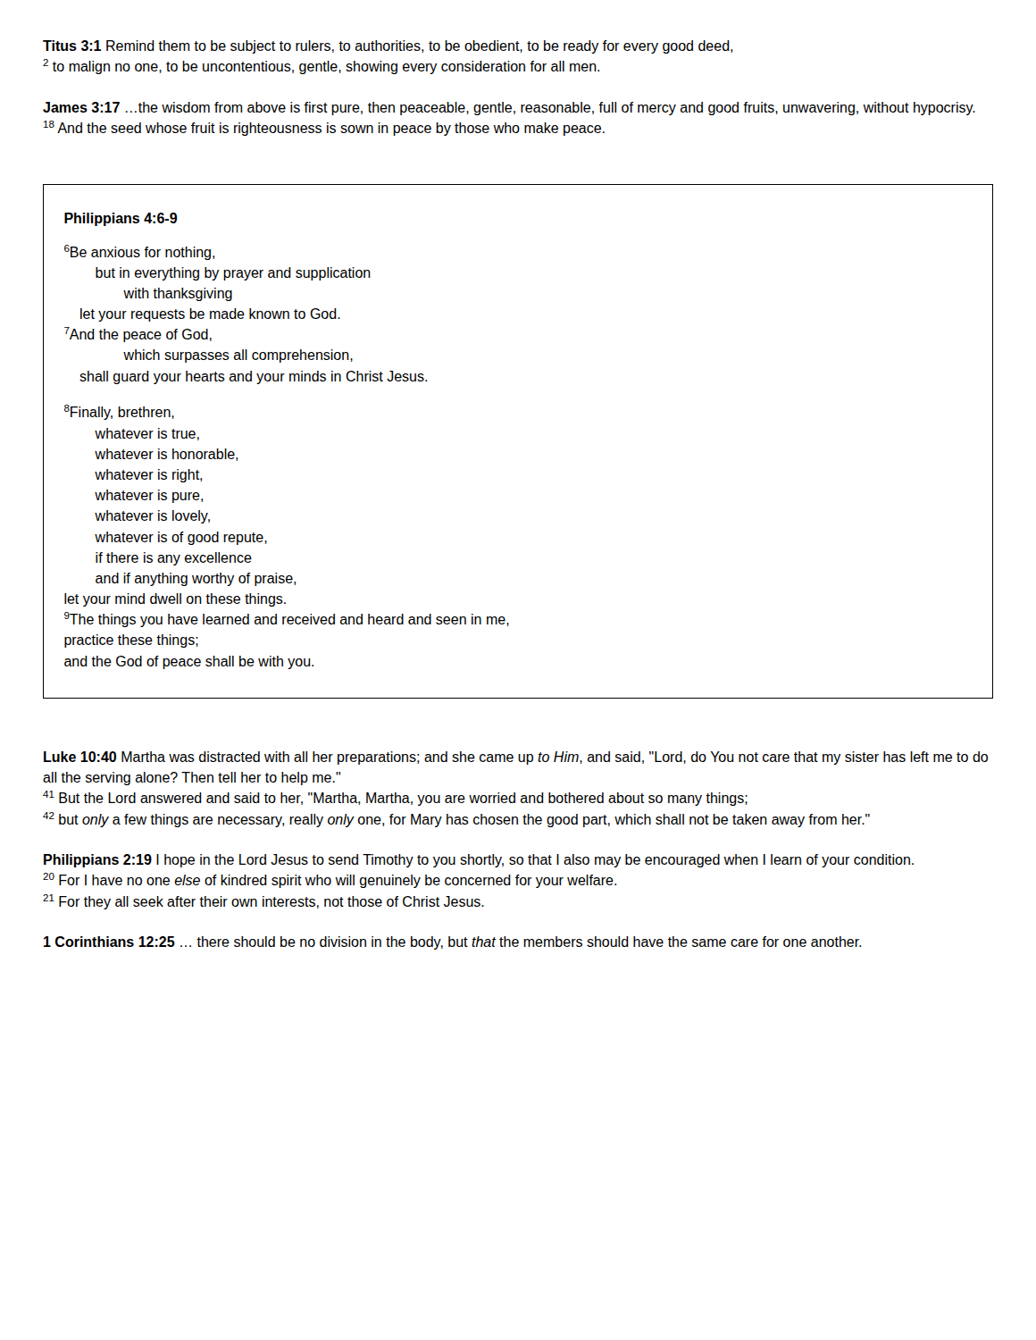Titus 3:1 Remind them to be subject to rulers, to authorities, to be obedient, to be ready for every good deed,
2 to malign no one, to be uncontentious, gentle, showing every consideration for all men.
James 3:17 …the wisdom from above is first pure, then peaceable, gentle, reasonable, full of mercy and good fruits, unwavering, without hypocrisy.
18 And the seed whose fruit is righteousness is sown in peace by those who make peace.
Philippians 4:6-9
6Be anxious for nothing,
but in everything by prayer and supplication
with thanksgiving
let your requests be made known to God.
7And the peace of God,
which surpasses all comprehension,
shall guard your hearts and your minds in Christ Jesus.
8Finally, brethren,
whatever is true,
whatever is honorable,
whatever is right,
whatever is pure,
whatever is lovely,
whatever is of good repute,
if there is any excellence
and if anything worthy of praise,
let your mind dwell on these things.
9The things you have learned and received and heard and seen in me,
practice these things;
and the God of peace shall be with you.
Luke 10:40 Martha was distracted with all her preparations; and she came up to Him, and said, "Lord, do You not care that my sister has left me to do all the serving alone? Then tell her to help me."
41 But the Lord answered and said to her, "Martha, Martha, you are worried and bothered about so many things;
42 but only a few things are necessary, really only one, for Mary has chosen the good part, which shall not be taken away from her."
Philippians 2:19 I hope in the Lord Jesus to send Timothy to you shortly, so that I also may be encouraged when I learn of your condition.
20 For I have no one else of kindred spirit who will genuinely be concerned for your welfare.
21 For they all seek after their own interests, not those of Christ Jesus.
1 Corinthians 12:25 … there should be no division in the body, but that the members should have the same care for one another.